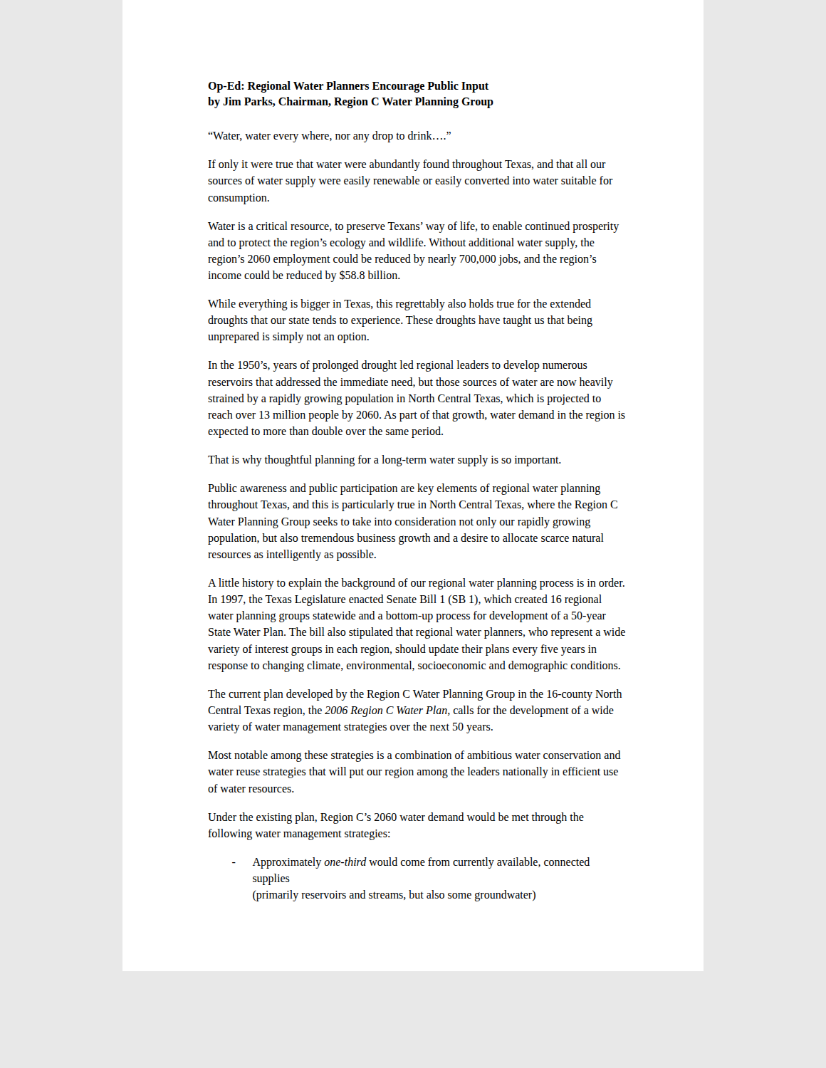Op-Ed: Regional Water Planners Encourage Public Input by Jim Parks, Chairman, Region C Water Planning Group
“Water, water every where, nor any drop to drink….”
If only it were true that water were abundantly found throughout Texas, and that all our sources of water supply were easily renewable or easily converted into water suitable for consumption.
Water is a critical resource, to preserve Texans’ way of life, to enable continued prosperity and to protect the region’s ecology and wildlife. Without additional water supply, the region’s 2060 employment could be reduced by nearly 700,000 jobs, and the region’s income could be reduced by $58.8 billion.
While everything is bigger in Texas, this regrettably also holds true for the extended droughts that our state tends to experience. These droughts have taught us that being unprepared is simply not an option.
In the 1950’s, years of prolonged drought led regional leaders to develop numerous reservoirs that addressed the immediate need, but those sources of water are now heavily strained by a rapidly growing population in North Central Texas, which is projected to reach over 13 million people by 2060. As part of that growth, water demand in the region is expected to more than double over the same period.
That is why thoughtful planning for a long-term water supply is so important.
Public awareness and public participation are key elements of regional water planning throughout Texas, and this is particularly true in North Central Texas, where the Region C Water Planning Group seeks to take into consideration not only our rapidly growing population, but also tremendous business growth and a desire to allocate scarce natural resources as intelligently as possible.
A little history to explain the background of our regional water planning process is in order. In 1997, the Texas Legislature enacted Senate Bill 1 (SB 1), which created 16 regional water planning groups statewide and a bottom-up process for development of a 50-year State Water Plan. The bill also stipulated that regional water planners, who represent a wide variety of interest groups in each region, should update their plans every five years in response to changing climate, environmental, socioeconomic and demographic conditions.
The current plan developed by the Region C Water Planning Group in the 16-county North Central Texas region, the 2006 Region C Water Plan, calls for the development of a wide variety of water management strategies over the next 50 years.
Most notable among these strategies is a combination of ambitious water conservation and water reuse strategies that will put our region among the leaders nationally in efficient use of water resources.
Under the existing plan, Region C’s 2060 water demand would be met through the following water management strategies:
Approximately one-third would come from currently available, connected supplies (primarily reservoirs and streams, but also some groundwater)